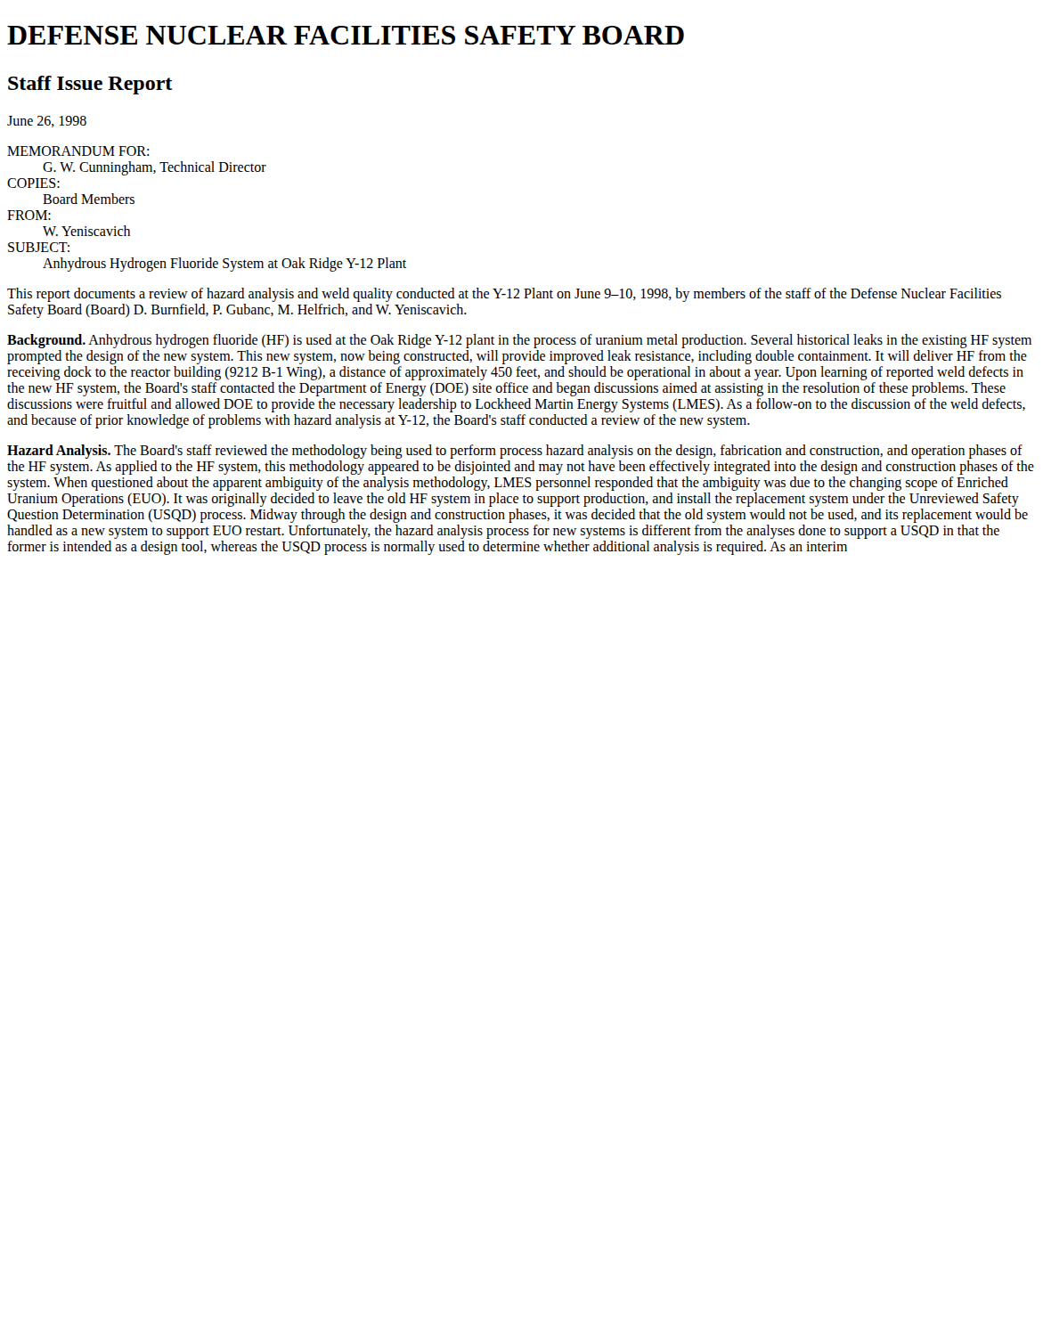DEFENSE NUCLEAR FACILITIES SAFETY BOARD
Staff Issue Report
June 26, 1998
MEMORANDUM FOR:
G. W. Cunningham, Technical Director
COPIES:
Board Members
FROM:
W. Yeniscavich
SUBJECT:
Anhydrous Hydrogen Fluoride System at Oak Ridge Y-12 Plant
This report documents a review of hazard analysis and weld quality conducted at the Y-12 Plant on June 9–10, 1998, by members of the staff of the Defense Nuclear Facilities Safety Board (Board) D. Burnfield, P. Gubanc, M. Helfrich, and W. Yeniscavich.
Background. Anhydrous hydrogen fluoride (HF) is used at the Oak Ridge Y-12 plant in the process of uranium metal production. Several historical leaks in the existing HF system prompted the design of the new system. This new system, now being constructed, will provide improved leak resistance, including double containment. It will deliver HF from the receiving dock to the reactor building (9212 B-1 Wing), a distance of approximately 450 feet, and should be operational in about a year. Upon learning of reported weld defects in the new HF system, the Board's staff contacted the Department of Energy (DOE) site office and began discussions aimed at assisting in the resolution of these problems. These discussions were fruitful and allowed DOE to provide the necessary leadership to Lockheed Martin Energy Systems (LMES). As a follow-on to the discussion of the weld defects, and because of prior knowledge of problems with hazard analysis at Y-12, the Board's staff conducted a review of the new system.
Hazard Analysis. The Board's staff reviewed the methodology being used to perform process hazard analysis on the design, fabrication and construction, and operation phases of the HF system. As applied to the HF system, this methodology appeared to be disjointed and may not have been effectively integrated into the design and construction phases of the system. When questioned about the apparent ambiguity of the analysis methodology, LMES personnel responded that the ambiguity was due to the changing scope of Enriched Uranium Operations (EUO). It was originally decided to leave the old HF system in place to support production, and install the replacement system under the Unreviewed Safety Question Determination (USQD) process. Midway through the design and construction phases, it was decided that the old system would not be used, and its replacement would be handled as a new system to support EUO restart. Unfortunately, the hazard analysis process for new systems is different from the analyses done to support a USQD in that the former is intended as a design tool, whereas the USQD process is normally used to determine whether additional analysis is required. As an interim